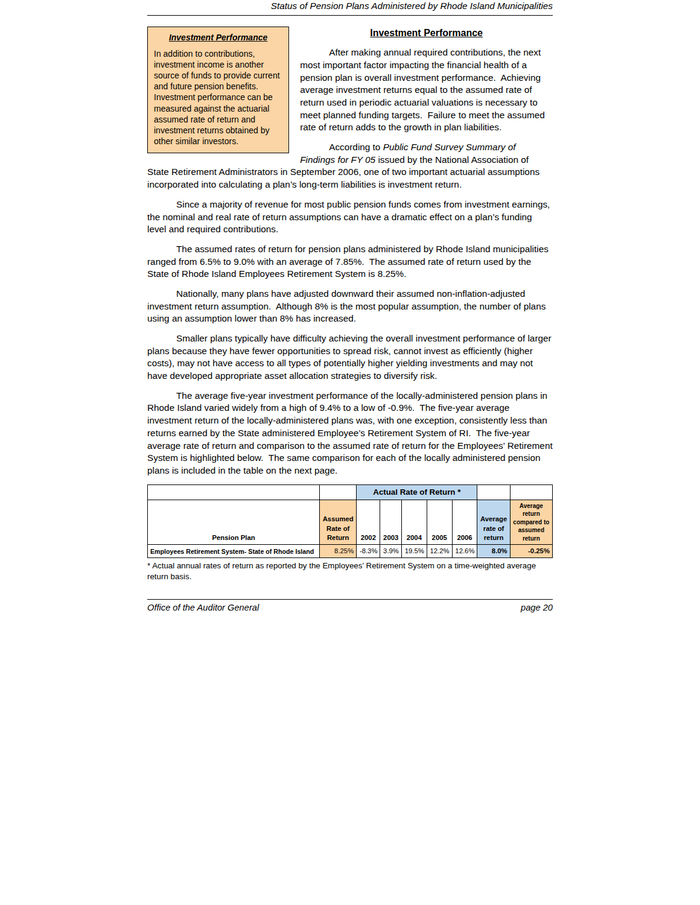Status of Pension Plans Administered by Rhode Island Municipalities
Investment Performance
In addition to contributions, investment income is another source of funds to provide current and future pension benefits. Investment performance can be measured against the actuarial assumed rate of return and investment returns obtained by other similar investors.
Investment Performance
After making annual required contributions, the next most important factor impacting the financial health of a pension plan is overall investment performance. Achieving average investment returns equal to the assumed rate of return used in periodic actuarial valuations is necessary to meet planned funding targets. Failure to meet the assumed rate of return adds to the growth in plan liabilities.
According to Public Fund Survey Summary of Findings for FY 05 issued by the National Association of State Retirement Administrators in September 2006, one of two important actuarial assumptions incorporated into calculating a plan’s long-term liabilities is investment return.
Since a majority of revenue for most public pension funds comes from investment earnings, the nominal and real rate of return assumptions can have a dramatic effect on a plan’s funding level and required contributions.
The assumed rates of return for pension plans administered by Rhode Island municipalities ranged from 6.5% to 9.0% with an average of 7.85%. The assumed rate of return used by the State of Rhode Island Employees Retirement System is 8.25%.
Nationally, many plans have adjusted downward their assumed non-inflation-adjusted investment return assumption. Although 8% is the most popular assumption, the number of plans using an assumption lower than 8% has increased.
Smaller plans typically have difficulty achieving the overall investment performance of larger plans because they have fewer opportunities to spread risk, cannot invest as efficiently (higher costs), may not have access to all types of potentially higher yielding investments and may not have developed appropriate asset allocation strategies to diversify risk.
The average five-year investment performance of the locally-administered pension plans in Rhode Island varied widely from a high of 9.4% to a low of -0.9%. The five-year average investment return of the locally-administered plans was, with one exception, consistently less than returns earned by the State administered Employee’s Retirement System of RI. The five-year average rate of return and comparison to the assumed rate of return for the Employees’ Retirement System is highlighted below. The same comparison for each of the locally administered pension plans is included in the table on the next page.
| | | Actual Rate of Return * | | |
| Pension Plan | Assumed Rate of Return | 2002 | 2003 | 2004 | 2005 | 2006 | Average rate of return | Average return compared to assumed return |
| Employees Retirement System- State of Rhode Island | 8.25% | -8.3% | 3.9% | 19.5% | 12.2% | 12.6% | 8.0% | -0.25% |
* Actual annual rates of return as reported by the Employees’ Retirement System on a time-weighted average return basis.
Office of the Auditor General page 20